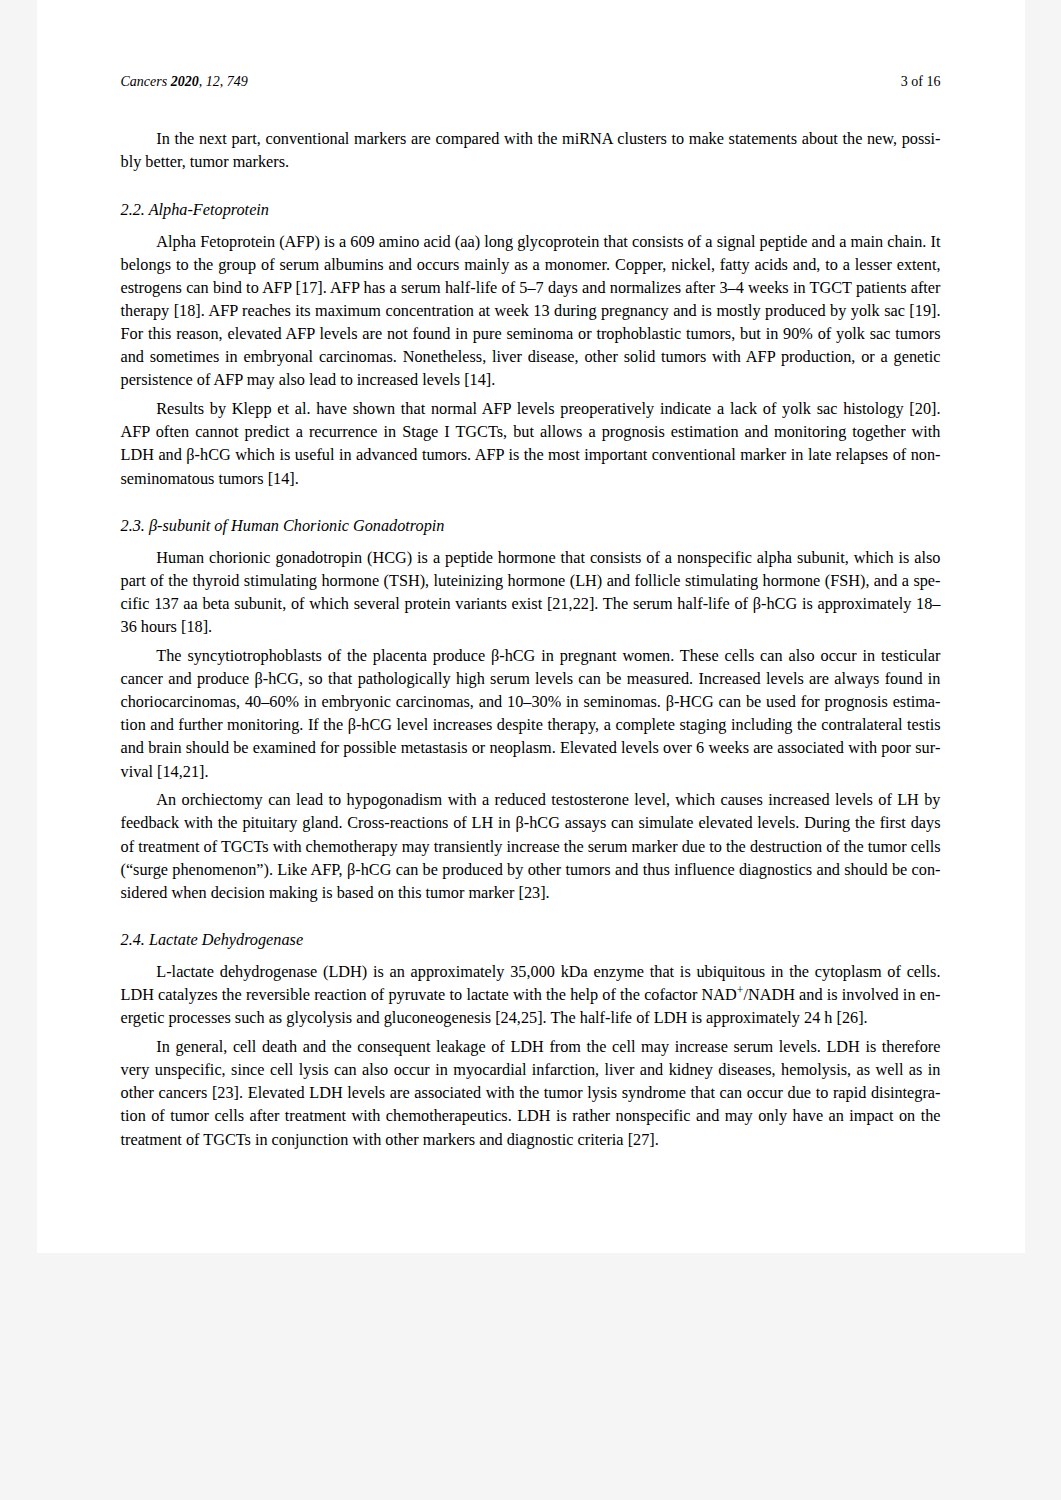Cancers 2020, 12, 749 3 of 16
In the next part, conventional markers are compared with the miRNA clusters to make statements about the new, possibly better, tumor markers.
2.2. Alpha-Fetoprotein
Alpha Fetoprotein (AFP) is a 609 amino acid (aa) long glycoprotein that consists of a signal peptide and a main chain. It belongs to the group of serum albumins and occurs mainly as a monomer. Copper, nickel, fatty acids and, to a lesser extent, estrogens can bind to AFP [17]. AFP has a serum half-life of 5–7 days and normalizes after 3–4 weeks in TGCT patients after therapy [18]. AFP reaches its maximum concentration at week 13 during pregnancy and is mostly produced by yolk sac [19]. For this reason, elevated AFP levels are not found in pure seminoma or trophoblastic tumors, but in 90% of yolk sac tumors and sometimes in embryonal carcinomas. Nonetheless, liver disease, other solid tumors with AFP production, or a genetic persistence of AFP may also lead to increased levels [14].
Results by Klepp et al. have shown that normal AFP levels preoperatively indicate a lack of yolk sac histology [20]. AFP often cannot predict a recurrence in Stage I TGCTs, but allows a prognosis estimation and monitoring together with LDH and β-hCG which is useful in advanced tumors. AFP is the most important conventional marker in late relapses of non-seminomatous tumors [14].
2.3. β-subunit of Human Chorionic Gonadotropin
Human chorionic gonadotropin (HCG) is a peptide hormone that consists of a nonspecific alpha subunit, which is also part of the thyroid stimulating hormone (TSH), luteinizing hormone (LH) and follicle stimulating hormone (FSH), and a specific 137 aa beta subunit, of which several protein variants exist [21,22]. The serum half-life of β-hCG is approximately 18–36 hours [18].
The syncytiotrophoblasts of the placenta produce β-hCG in pregnant women. These cells can also occur in testicular cancer and produce β-hCG, so that pathologically high serum levels can be measured. Increased levels are always found in choriocarcinomas, 40–60% in embryonic carcinomas, and 10–30% in seminomas. β-HCG can be used for prognosis estimation and further monitoring. If the β-hCG level increases despite therapy, a complete staging including the contralateral testis and brain should be examined for possible metastasis or neoplasm. Elevated levels over 6 weeks are associated with poor survival [14,21].
An orchiectomy can lead to hypogonadism with a reduced testosterone level, which causes increased levels of LH by feedback with the pituitary gland. Cross-reactions of LH in β-hCG assays can simulate elevated levels. During the first days of treatment of TGCTs with chemotherapy may transiently increase the serum marker due to the destruction of the tumor cells (“surge phenomenon”). Like AFP, β-hCG can be produced by other tumors and thus influence diagnostics and should be considered when decision making is based on this tumor marker [23].
2.4. Lactate Dehydrogenase
L-lactate dehydrogenase (LDH) is an approximately 35,000 kDa enzyme that is ubiquitous in the cytoplasm of cells. LDH catalyzes the reversible reaction of pyruvate to lactate with the help of the cofactor NAD+/NADH and is involved in energetic processes such as glycolysis and gluconeogenesis [24,25]. The half-life of LDH is approximately 24 h [26].
In general, cell death and the consequent leakage of LDH from the cell may increase serum levels. LDH is therefore very unspecific, since cell lysis can also occur in myocardial infarction, liver and kidney diseases, hemolysis, as well as in other cancers [23]. Elevated LDH levels are associated with the tumor lysis syndrome that can occur due to rapid disintegration of tumor cells after treatment with chemotherapeutics. LDH is rather nonspecific and may only have an impact on the treatment of TGCTs in conjunction with other markers and diagnostic criteria [27].